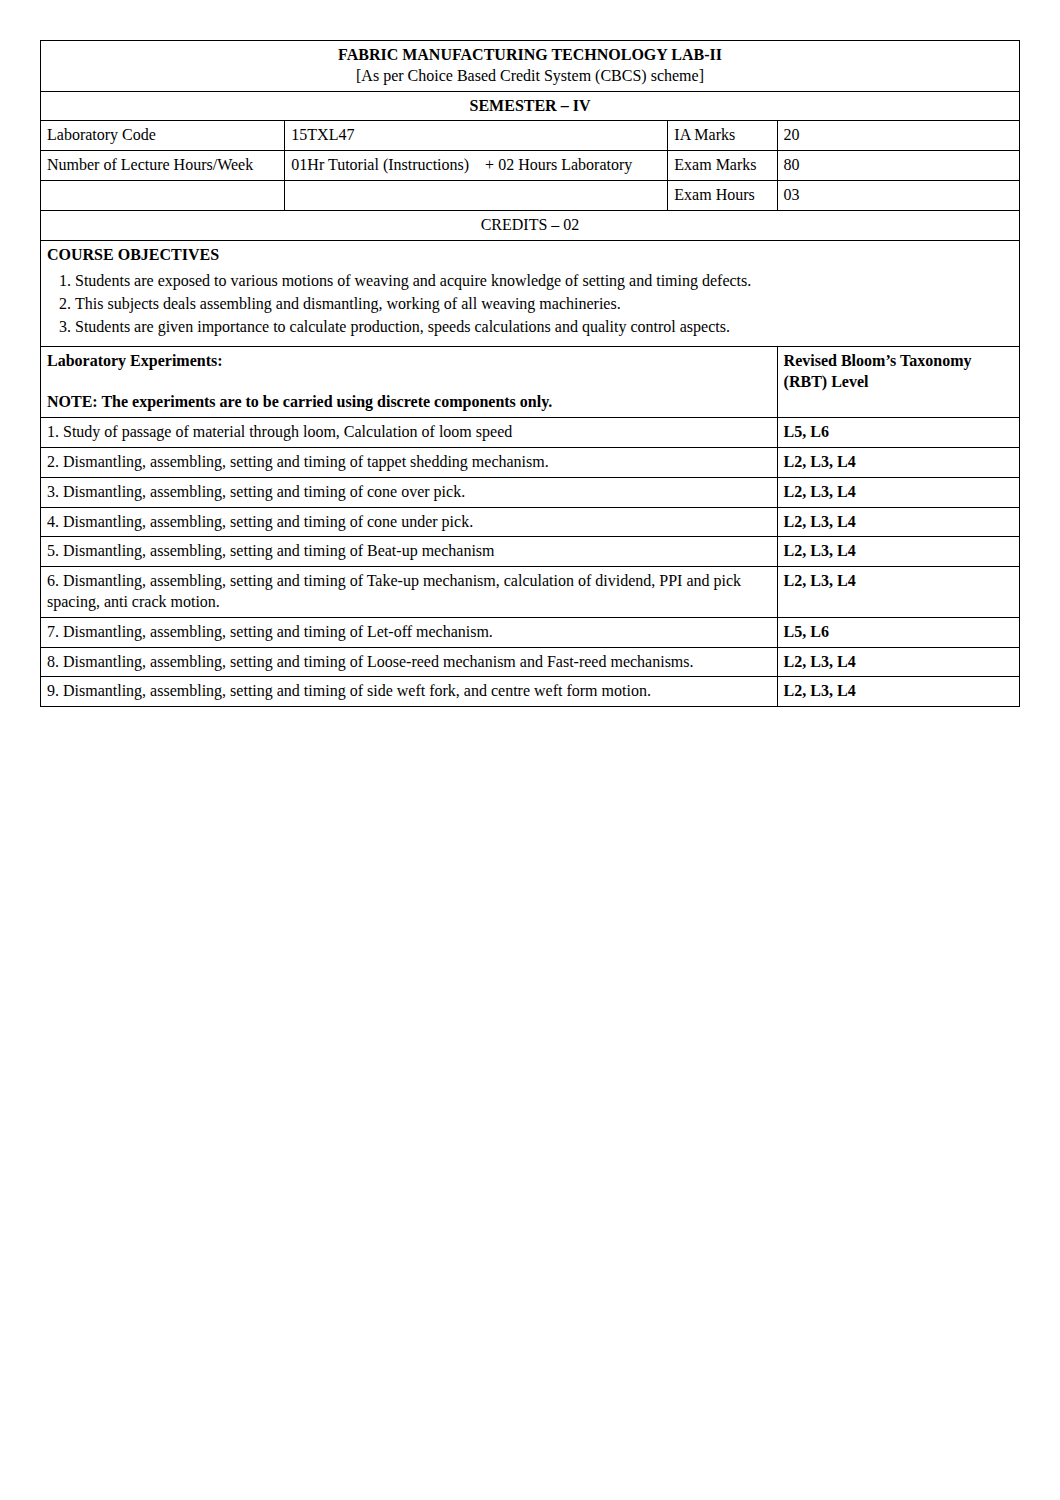| FABRIC MANUFACTURING TECHNOLOGY LAB-II [As per Choice Based Credit System (CBCS) scheme] |
| SEMESTER – IV |
| Laboratory Code | 15TXL47 | IA Marks | 20 |
| Number of Lecture Hours/Week | 01Hr Tutorial (Instructions) + 02 Hours Laboratory | Exam Marks | 80 |
| | | Exam Hours | 03 |
| CREDITS – 02 |
| COURSE OBJECTIVES Students are exposed to various motions of weaving and acquire knowledge of setting and timing defects. This subjects deals assembling and dismantling, working of all weaving machineries. Students are given importance to calculate production, speeds calculations and quality control aspects. |
| Laboratory Experiments: NOTE: The experiments are to be carried using discrete components only. | Revised Bloom’s Taxonomy (RBT) Level |
| 1. Study of passage of material through loom, Calculation of loom speed | L5, L6 |
| 2. Dismantling, assembling, setting and timing of tappet shedding mechanism. | L2, L3, L4 |
| 3. Dismantling, assembling, setting and timing of cone over pick. | L2, L3, L4 |
| 4. Dismantling, assembling, setting and timing of cone under pick. | L2, L3, L4 |
| 5. Dismantling, assembling, setting and timing of Beat-up mechanism | L2, L3, L4 |
| 6. Dismantling, assembling, setting and timing of Take-up mechanism, calculation of dividend, PPI and pick spacing, anti crack motion. | L2, L3, L4 |
| 7. Dismantling, assembling, setting and timing of Let-off mechanism. | L5, L6 |
| 8. Dismantling, assembling, setting and timing of Loose-reed mechanism and Fast-reed mechanisms. | L2, L3, L4 |
| 9. Dismantling, assembling, setting and timing of side weft fork, and centre weft form motion. | L2, L3, L4 |